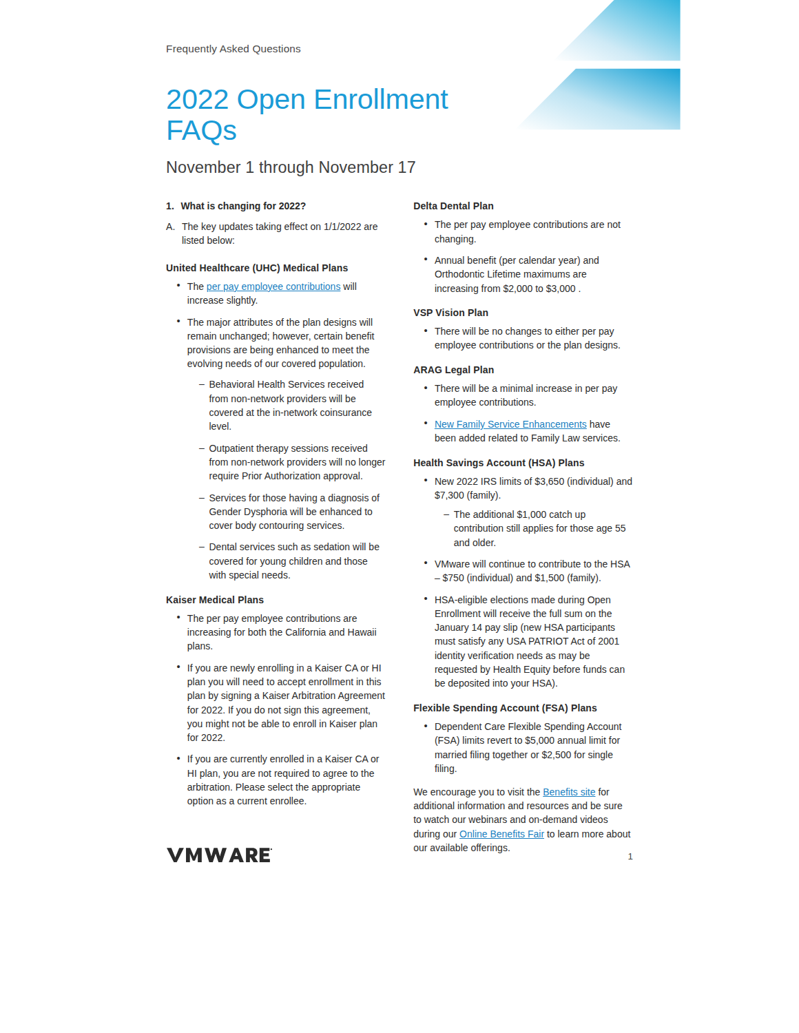Frequently Asked Questions
2022 Open Enrollment
FAQs
November 1 through November 17
1. What is changing for 2022?
A. The key updates taking effect on 1/1/2022 are listed below:
United Healthcare (UHC) Medical Plans
The per pay employee contributions will increase slightly.
The major attributes of the plan designs will remain unchanged; however, certain benefit provisions are being enhanced to meet the evolving needs of our covered population.
Behavioral Health Services received from non-network providers will be covered at the in-network coinsurance level.
Outpatient therapy sessions received from non-network providers will no longer require Prior Authorization approval.
Services for those having a diagnosis of Gender Dysphoria will be enhanced to cover body contouring services.
Dental services such as sedation will be covered for young children and those with special needs.
Kaiser Medical Plans
The per pay employee contributions are increasing for both the California and Hawaii plans.
If you are newly enrolling in a Kaiser CA or HI plan you will need to accept enrollment in this plan by signing a Kaiser Arbitration Agreement for 2022. If you do not sign this agreement, you might not be able to enroll in Kaiser plan for 2022.
If you are currently enrolled in a Kaiser CA or HI plan, you are not required to agree to the arbitration. Please select the appropriate option as a current enrollee.
Delta Dental Plan
The per pay employee contributions are not changing.
Annual benefit (per calendar year) and Orthodontic Lifetime maximums are increasing from $2,000 to $3,000 .
VSP Vision Plan
There will be no changes to either per pay employee contributions or the plan designs.
ARAG Legal Plan
There will be a minimal increase in per pay employee contributions.
New Family Service Enhancements have been added related to Family Law services.
Health Savings Account (HSA) Plans
New 2022 IRS limits of $3,650 (individual) and $7,300 (family).
The additional $1,000 catch up contribution still applies for those age 55 and older.
VMware will continue to contribute to the HSA – $750 (individual) and $1,500 (family).
HSA-eligible elections made during Open Enrollment will receive the full sum on the January 14 pay slip (new HSA participants must satisfy any USA PATRIOT Act of 2001 identity verification needs as may be requested by Health Equity before funds can be deposited into your HSA).
Flexible Spending Account (FSA) Plans
Dependent Care Flexible Spending Account (FSA) limits revert to $5,000 annual limit for married filing together or $2,500 for single filing.
We encourage you to visit the Benefits site for additional information and resources and be sure to watch our webinars and on-demand videos during our Online Benefits Fair to learn more about our available offerings.
1